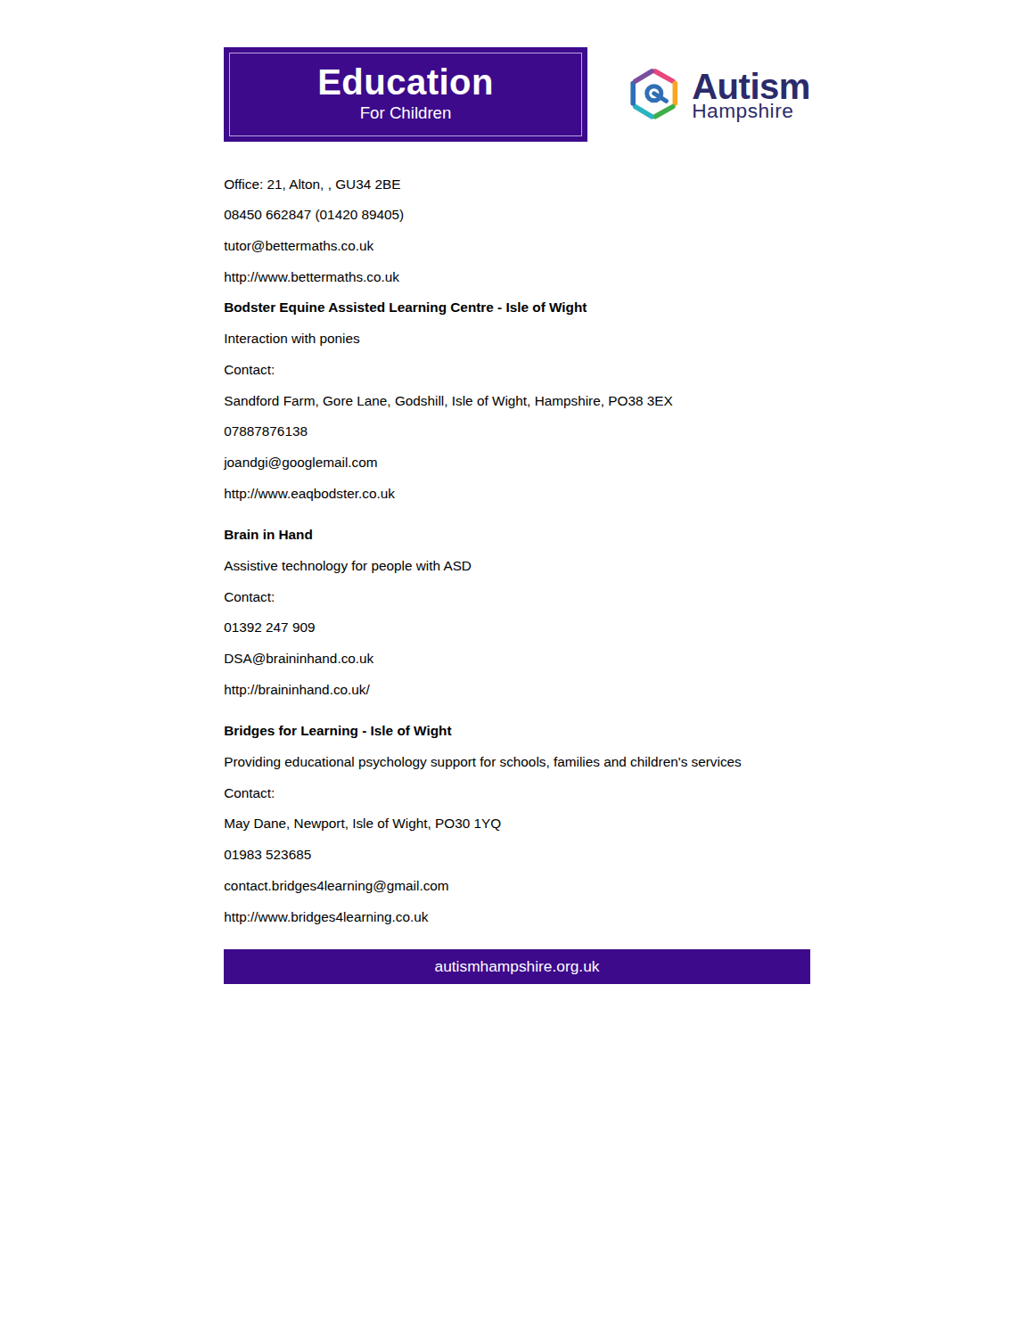Education
For Children
Autism
Hampshire
Office: 21, Alton, , GU34 2BE
08450 662847 (01420 89405)
tutor@bettermaths.co.uk
http://www.bettermaths.co.uk
Bodster Equine Assisted Learning Centre - Isle of Wight
Interaction with ponies
Contact:
Sandford Farm, Gore Lane, Godshill, Isle of Wight, Hampshire, PO38 3EX
07887876138
joandgi@googlemail.com
http://www.eaqbodster.co.uk
Brain in Hand
Assistive technology for people with ASD
Contact:
01392 247 909
DSA@braininhand.co.uk
http://braininhand.co.uk/
Bridges for Learning - Isle of Wight
Providing educational psychology support for schools, families and children's services
Contact:
May Dane, Newport, Isle of Wight, PO30 1YQ
01983 523685
contact.bridges4learning@gmail.com
http://www.bridges4learning.co.uk
autismhampshire.org.uk